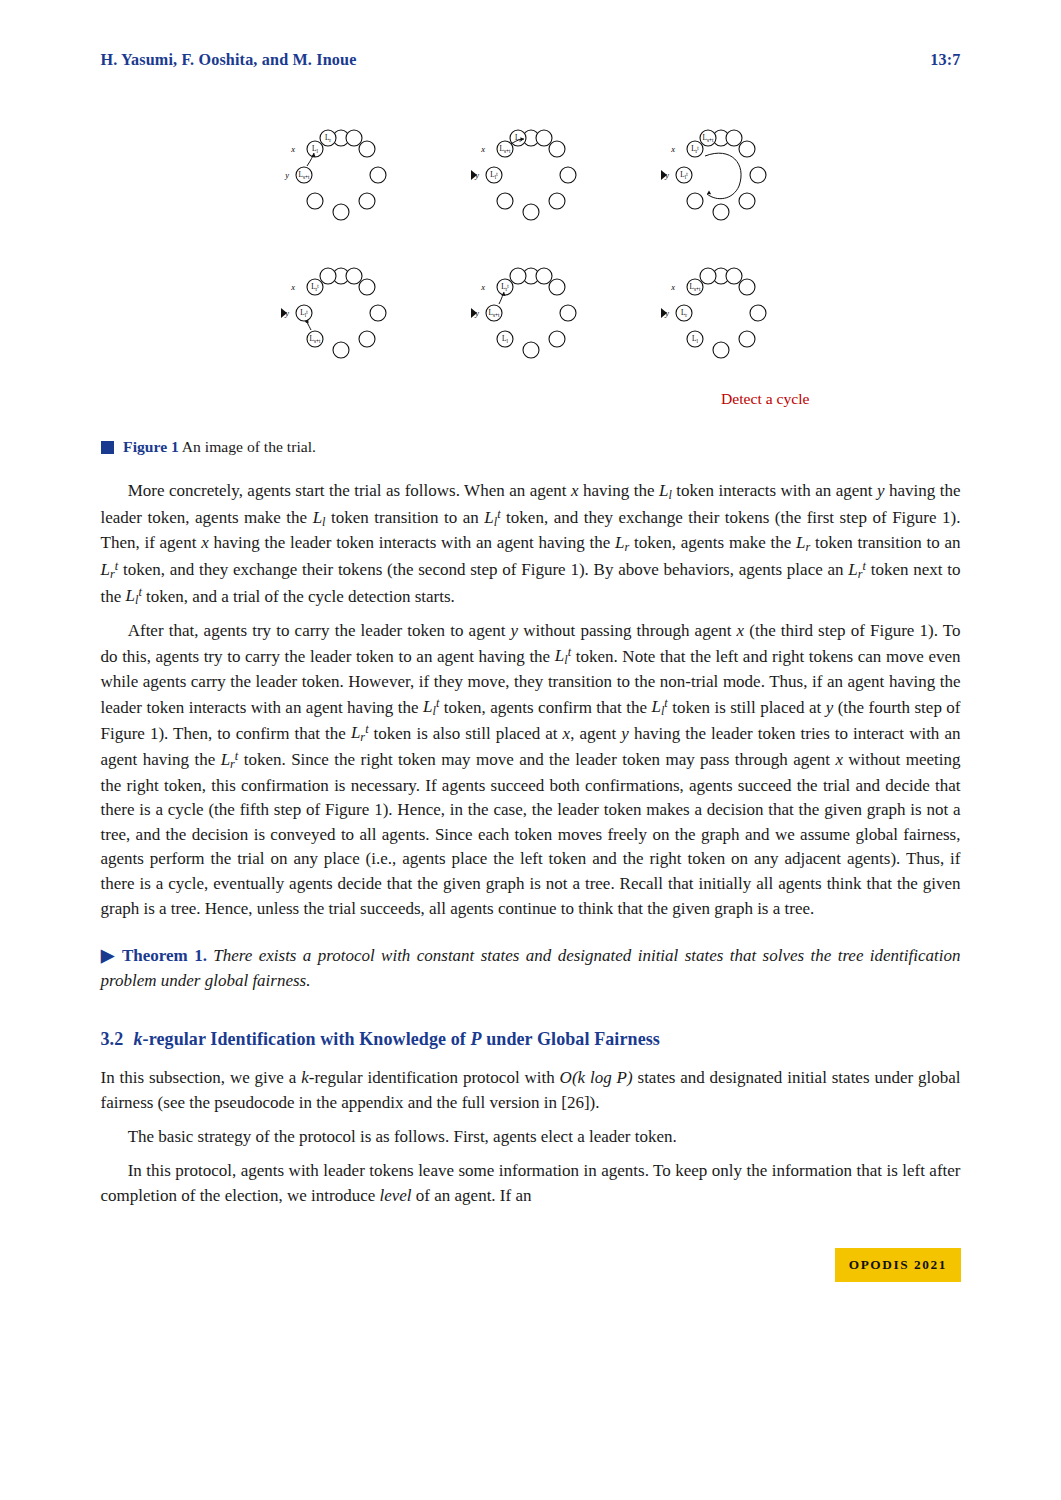H. Yasumi, F. Ooshita, and M. Inoue 13:7
Ll Lr Ls+t x y
Ls+t Lr Llt x y
Lrt Ls+t Llt x y
Lrt Llt Ls+t x y
Lrt Ls+t Ll x y
Ls+t Lr Ll x y
Detect a cycle
Figure 1 An image of the trial.
More concretely, agents start the trial as follows. When an agent x having the Ll token interacts with an agent y having the leader token, agents make the Ll token transition to an Llt token, and they exchange their tokens (the first step of Figure 1). Then, if agent x having the leader token interacts with an agent having the Lr token, agents make the Lr token transition to an Lrt token, and they exchange their tokens (the second step of Figure 1). By above behaviors, agents place an Lrt token next to the Llt token, and a trial of the cycle detection starts.
After that, agents try to carry the leader token to agent y without passing through agent x (the third step of Figure 1). To do this, agents try to carry the leader token to an agent having the Llt token. Note that the left and right tokens can move even while agents carry the leader token. However, if they move, they transition to the non-trial mode. Thus, if an agent having the leader token interacts with an agent having the Llt token, agents confirm that the Llt token is still placed at y (the fourth step of Figure 1). Then, to confirm that the Lrt token is also still placed at x, agent y having the leader token tries to interact with an agent having the Lrt token. Since the right token may move and the leader token may pass through agent x without meeting the right token, this confirmation is necessary. If agents succeed both confirmations, agents succeed the trial and decide that there is a cycle (the fifth step of Figure 1). Hence, in the case, the leader token makes a decision that the given graph is not a tree, and the decision is conveyed to all agents. Since each token moves freely on the graph and we assume global fairness, agents perform the trial on any place (i.e., agents place the left token and the right token on any adjacent agents). Thus, if there is a cycle, eventually agents decide that the given graph is not a tree. Recall that initially all agents think that the given graph is a tree. Hence, unless the trial succeeds, all agents continue to think that the given graph is a tree.
▶ Theorem 1. There exists a protocol with constant states and designated initial states that solves the tree identification problem under global fairness.
3.2 k-regular Identification with Knowledge of P under Global Fairness
In this subsection, we give a k-regular identification protocol with O(k log P) states and designated initial states under global fairness (see the pseudocode in the appendix and the full version in [26]).
The basic strategy of the protocol is as follows. First, agents elect a leader token.
In this protocol, agents with leader tokens leave some information in agents. To keep only the information that is left after completion of the election, we introduce level of an agent. If an
OPODIS 2021